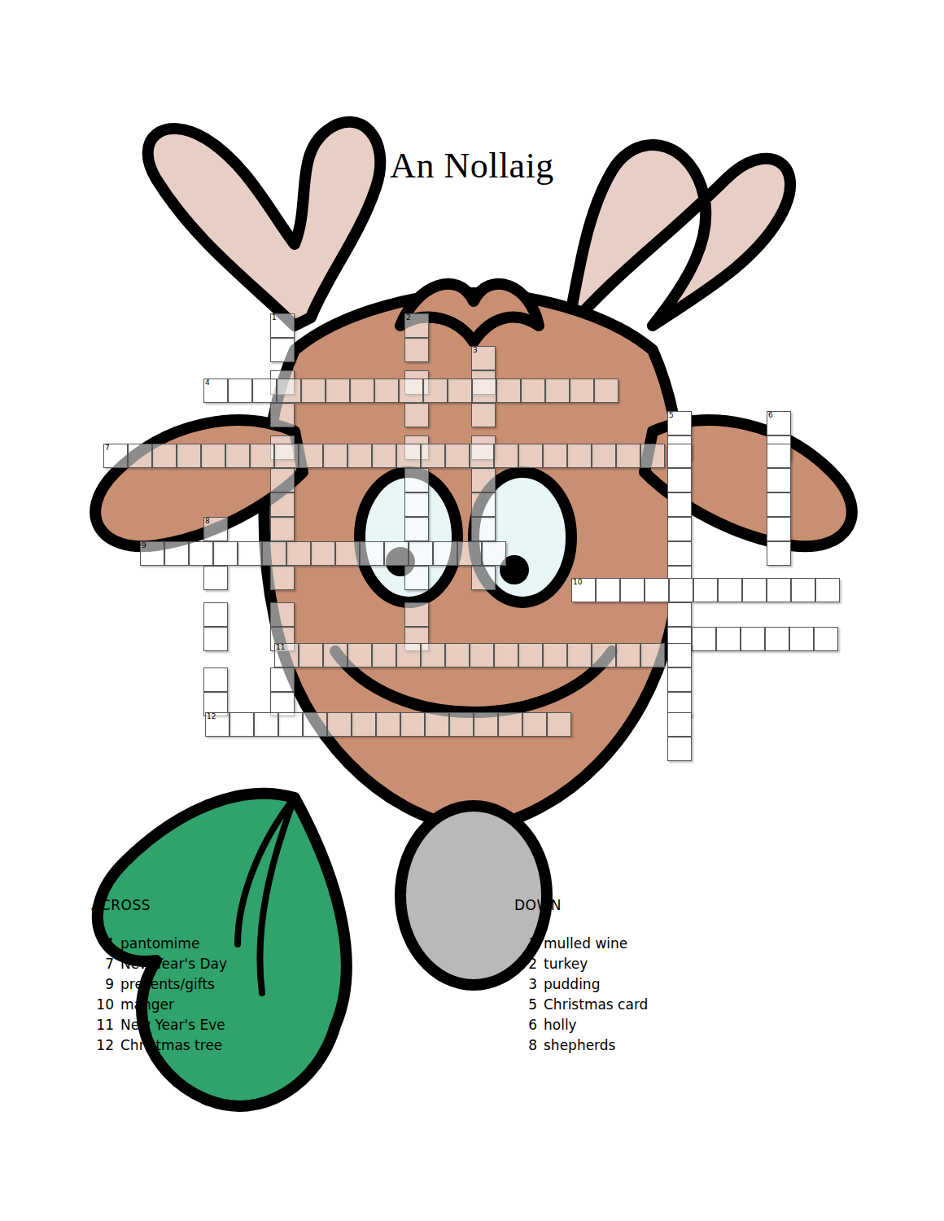An Nollaig
1
2
3
4
5
6
7
8
9
10
11
12
ACROSS
| 4 | pantomime |
| 7 | New Year's Day |
| 9 | presents/gifts |
| 10 | manger |
| 11 | New Year's Eve |
| 12 | Christmas tree |
DOWN
| 1 | mulled wine |
| 2 | turkey |
| 3 | pudding |
| 5 | Christmas card |
| 6 | holly |
| 8 | shepherds |